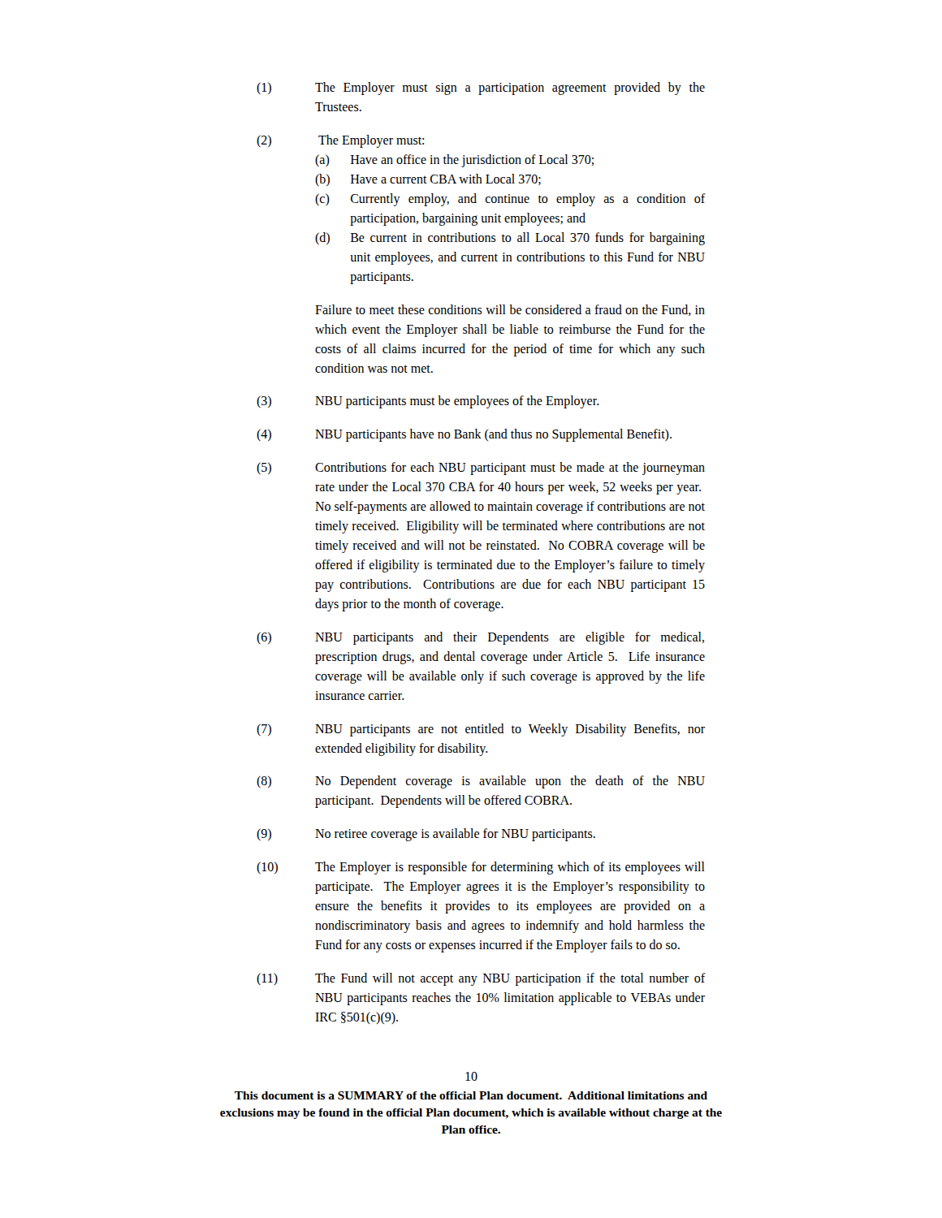(1)
The Employer must sign a participation agreement provided by the Trustees.
(2)
The Employer must:
(a)
Have an office in the jurisdiction of Local 370;
(b)
Have a current CBA with Local 370;
(c)
Currently employ, and continue to employ as a condition of participation, bargaining unit employees; and
(d)
Be current in contributions to all Local 370 funds for bargaining unit employees, and current in contributions to this Fund for NBU participants.
Failure to meet these conditions will be considered a fraud on the Fund, in which event the Employer shall be liable to reimburse the Fund for the costs of all claims incurred for the period of time for which any such condition was not met.
(3)
NBU participants must be employees of the Employer.
(4)
NBU participants have no Bank (and thus no Supplemental Benefit).
(5)
Contributions for each NBU participant must be made at the journeyman rate under the Local 370 CBA for 40 hours per week, 52 weeks per year. No self-payments are allowed to maintain coverage if contributions are not timely received. Eligibility will be terminated where contributions are not timely received and will not be reinstated. No COBRA coverage will be offered if eligibility is terminated due to the Employer’s failure to timely pay contributions. Contributions are due for each NBU participant 15 days prior to the month of coverage.
(6)
NBU participants and their Dependents are eligible for medical, prescription drugs, and dental coverage under Article 5. Life insurance coverage will be available only if such coverage is approved by the life insurance carrier.
(7)
NBU participants are not entitled to Weekly Disability Benefits, nor extended eligibility for disability.
(8)
No Dependent coverage is available upon the death of the NBU participant. Dependents will be offered COBRA.
(9)
No retiree coverage is available for NBU participants.
(10)
The Employer is responsible for determining which of its employees will participate. The Employer agrees it is the Employer’s responsibility to ensure the benefits it provides to its employees are provided on a nondiscriminatory basis and agrees to indemnify and hold harmless the Fund for any costs or expenses incurred if the Employer fails to do so.
(11)
The Fund will not accept any NBU participation if the total number of NBU participants reaches the 10% limitation applicable to VEBAs under IRC §501(c)(9).
10
This document is a SUMMARY of the official Plan document. Additional limitations and exclusions may be found in the official Plan document, which is available without charge at the Plan office.